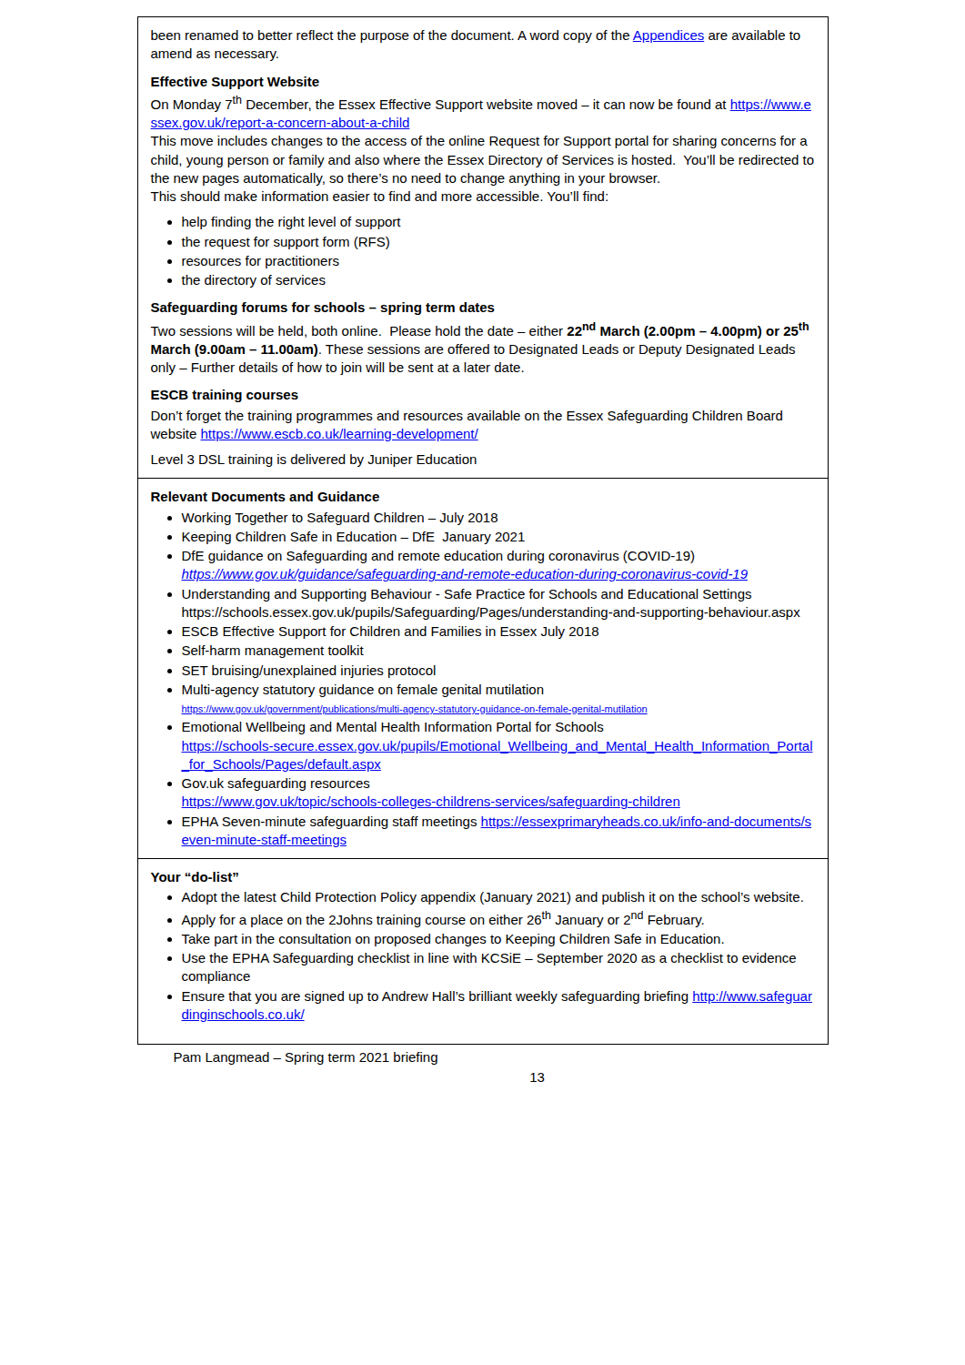been renamed to better reflect the purpose of the document. A word copy of the Appendices are available to amend as necessary.
Effective Support Website
On Monday 7th December, the Essex Effective Support website moved – it can now be found at https://www.essex.gov.uk/report-a-concern-about-a-child
This move includes changes to the access of the online Request for Support portal for sharing concerns for a child, young person or family and also where the Essex Directory of Services is hosted. You’ll be redirected to the new pages automatically, so there’s no need to change anything in your browser.
This should make information easier to find and more accessible. You’ll find:
help finding the right level of support
the request for support form (RFS)
resources for practitioners
the directory of services
Safeguarding forums for schools – spring term dates
Two sessions will be held, both online. Please hold the date – either 22nd March (2.00pm – 4.00pm) or 25th March (9.00am – 11.00am). These sessions are offered to Designated Leads or Deputy Designated Leads only – Further details of how to join will be sent at a later date.
ESCB training courses
Don’t forget the training programmes and resources available on the Essex Safeguarding Children Board website https://www.escb.co.uk/learning-development/
Level 3 DSL training is delivered by Juniper Education
Relevant Documents and Guidance
Working Together to Safeguard Children – July 2018
Keeping Children Safe in Education – DfE January 2021
DfE guidance on Safeguarding and remote education during coronavirus (COVID-19)
https://www.gov.uk/guidance/safeguarding-and-remote-education-during-coronavirus-covid-19
Understanding and Supporting Behaviour - Safe Practice for Schools and Educational Settings
https://schools.essex.gov.uk/pupils/Safeguarding/Pages/understanding-and-supporting-behaviour.aspx
ESCB Effective Support for Children and Families in Essex July 2018
Self-harm management toolkit
SET bruising/unexplained injuries protocol
Multi-agency statutory guidance on female genital mutilation
https://www.gov.uk/government/publications/multi-agency-statutory-guidance-on-female-genital-mutilation
Emotional Wellbeing and Mental Health Information Portal for Schools
https://schools-secure.essex.gov.uk/pupils/Emotional_Wellbeing_and_Mental_Health_Information_Portal_for_Schools/Pages/default.aspx
Gov.uk safeguarding resources
https://www.gov.uk/topic/schools-colleges-childrens-services/safeguarding-children
EPHA Seven-minute safeguarding staff meetings https://essexprimaryheads.co.uk/info-and-documents/seven-minute-staff-meetings
Your “do-list”
Adopt the latest Child Protection Policy appendix (January 2021) and publish it on the school’s website.
Apply for a place on the 2Johns training course on either 26th January or 2nd February.
Take part in the consultation on proposed changes to Keeping Children Safe in Education.
Use the EPHA Safeguarding checklist in line with KCSiE – September 2020 as a checklist to evidence compliance
Ensure that you are signed up to Andrew Hall’s brilliant weekly safeguarding briefing http://www.safeguardinginschools.co.uk/
Pam Langmead – Spring term 2021 briefing
13